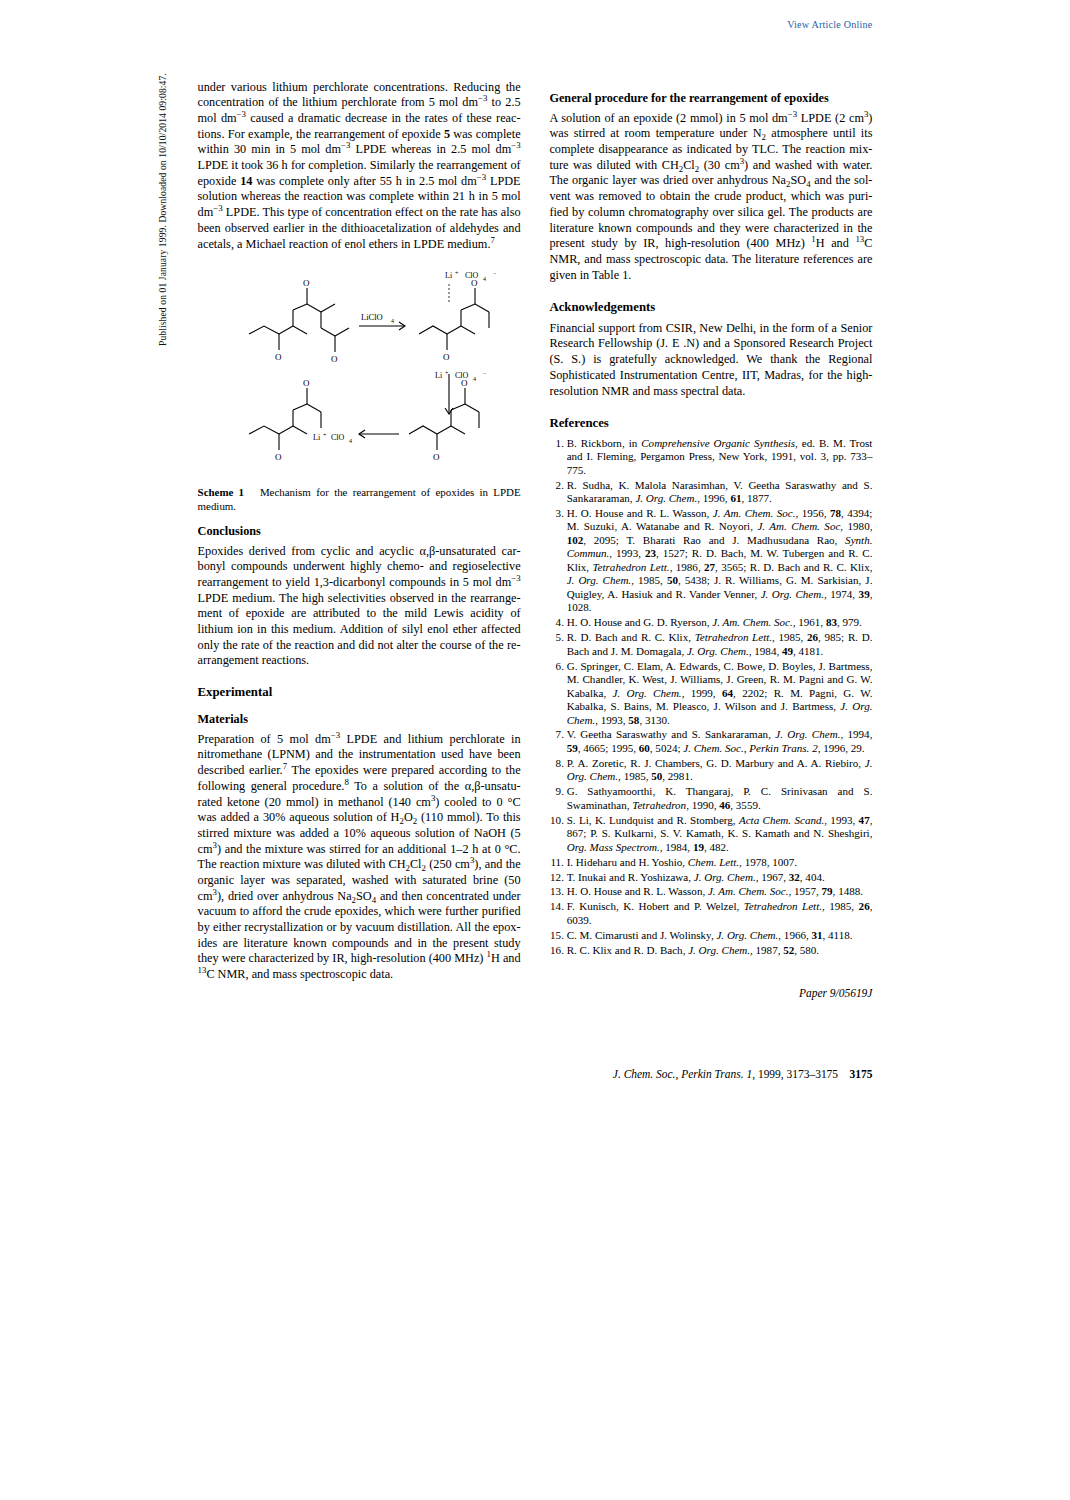View Article Online
Published on 01 January 1999. Downloaded on 10/10/2014 09:08:47.
under various lithium perchlorate concentrations. Reducing the concentration of the lithium perchlorate from 5 mol dm−3 to 2.5 mol dm−3 caused a dramatic decrease in the rates of these reactions. For example, the rearrangement of epoxide 5 was complete within 30 min in 5 mol dm−3 LPDE whereas in 2.5 mol dm−3 LPDE it took 36 h for completion. Similarly the rearrangement of epoxide 14 was complete only after 55 h in 2.5 mol dm−3 LPDE solution whereas the reaction was complete within 21 h in 5 mol dm−3 LPDE. This type of concentration effect on the rate has also been observed earlier in the dithioacetalization of aldehydes and acetals, a Michael reaction of enol ethers in LPDE medium.7
O O O LiClO 4 O O Li + ClO 4 − O O Li + ClO 4 − O O Li + ClO 4 −
Scheme 1 Mechanism for the rearrangement of epoxides in LPDE medium.
Conclusions
Epoxides derived from cyclic and acyclic α,β-unsaturated carbonyl compounds underwent highly chemo- and regioselective rearrangement to yield 1,3-dicarbonyl compounds in 5 mol dm−3 LPDE medium. The high selectivities observed in the rearrangement of epoxide are attributed to the mild Lewis acidity of lithium ion in this medium. Addition of silyl enol ether affected only the rate of the reaction and did not alter the course of the rearrangement reactions.
Experimental
Materials
Preparation of 5 mol dm−3 LPDE and lithium perchlorate in nitromethane (LPNM) and the instrumentation used have been described earlier.7 The epoxides were prepared according to the following general procedure.8 To a solution of the α,β-unsaturated ketone (20 mmol) in methanol (140 cm3) cooled to 0 °C was added a 30% aqueous solution of H2O2 (110 mmol). To this stirred mixture was added a 10% aqueous solution of NaOH (5 cm3) and the mixture was stirred for an additional 1–2 h at 0 °C. The reaction mixture was diluted with CH2Cl2 (250 cm3), and the organic layer was separated, washed with saturated brine (50 cm3), dried over anhydrous Na2SO4 and then concentrated under vacuum to afford the crude epoxides, which were further purified by either recrystallization or by vacuum distillation. All the epoxides are literature known compounds and in the present study they were characterized by IR, high-resolution (400 MHz) 1H and 13C NMR, and mass spectroscopic data.
General procedure for the rearrangement of epoxides
A solution of an epoxide (2 mmol) in 5 mol dm−3 LPDE (2 cm3) was stirred at room temperature under N2 atmosphere until its complete disappearance as indicated by TLC. The reaction mixture was diluted with CH2Cl2 (30 cm3) and washed with water. The organic layer was dried over anhydrous Na2SO4 and the solvent was removed to obtain the crude product, which was purified by column chromatography over silica gel. The products are literature known compounds and they were characterized in the present study by IR, high-resolution (400 MHz) 1H and 13C NMR, and mass spectroscopic data. The literature references are given in Table 1.
Acknowledgements
Financial support from CSIR, New Delhi, in the form of a Senior Research Fellowship (J. E .N) and a Sponsored Research Project (S. S.) is gratefully acknowledged. We thank the Regional Sophisticated Instrumentation Centre, IIT, Madras, for the high-resolution NMR and mass spectral data.
References
B. Rickborn, in Comprehensive Organic Synthesis, ed. B. M. Trost and I. Fleming, Pergamon Press, New York, 1991, vol. 3, pp. 733–775.
R. Sudha, K. Malola Narasimhan, V. Geetha Saraswathy and S. Sankararaman, J. Org. Chem., 1996, 61, 1877.
H. O. House and R. L. Wasson, J. Am. Chem. Soc., 1956, 78, 4394; M. Suzuki, A. Watanabe and R. Noyori, J. Am. Chem. Soc, 1980, 102, 2095; T. Bharati Rao and J. Madhusudana Rao, Synth. Commun., 1993, 23, 1527; R. D. Bach, M. W. Tubergen and R. C. Klix, Tetrahedron Lett., 1986, 27, 3565; R. D. Bach and R. C. Klix, J. Org. Chem., 1985, 50, 5438; J. R. Williams, G. M. Sarkisian, J. Quigley, A. Hasiuk and R. Vander Venner, J. Org. Chem., 1974, 39, 1028.
H. O. House and G. D. Ryerson, J. Am. Chem. Soc., 1961, 83, 979.
R. D. Bach and R. C. Klix, Tetrahedron Lett., 1985, 26, 985; R. D. Bach and J. M. Domagala, J. Org. Chem., 1984, 49, 4181.
G. Springer, C. Elam, A. Edwards, C. Bowe, D. Boyles, J. Bartmess, M. Chandler, K. West, J. Williams, J. Green, R. M. Pagni and G. W. Kabalka, J. Org. Chem., 1999, 64, 2202; R. M. Pagni, G. W. Kabalka, S. Bains, M. Pleasco, J. Wilson and J. Bartmess, J. Org. Chem., 1993, 58, 3130.
V. Geetha Saraswathy and S. Sankararaman, J. Org. Chem., 1994, 59, 4665; 1995, 60, 5024; J. Chem. Soc., Perkin Trans. 2, 1996, 29.
P. A. Zoretic, R. J. Chambers, G. D. Marbury and A. A. Riebiro, J. Org. Chem., 1985, 50, 2981.
G. Sathyamoorthi, K. Thangaraj, P. C. Srinivasan and S. Swaminathan, Tetrahedron, 1990, 46, 3559.
S. Li, K. Lundquist and R. Stomberg, Acta Chem. Scand., 1993, 47, 867; P. S. Kulkarni, S. V. Kamath, K. S. Kamath and N. Sheshgiri, Org. Mass Spectrom., 1984, 19, 482.
I. Hideharu and H. Yoshio, Chem. Lett., 1978, 1007.
T. Inukai and R. Yoshizawa, J. Org. Chem., 1967, 32, 404.
H. O. House and R. L. Wasson, J. Am. Chem. Soc., 1957, 79, 1488.
F. Kunisch, K. Hobert and P. Welzel, Tetrahedron Lett., 1985, 26, 6039.
C. M. Cimarusti and J. Wolinsky, J. Org. Chem., 1966, 31, 4118.
R. C. Klix and R. D. Bach, J. Org. Chem., 1987, 52, 580.
Paper 9/05619J
J. Chem. Soc., Perkin Trans. 1, 1999, 3173–3175 3175